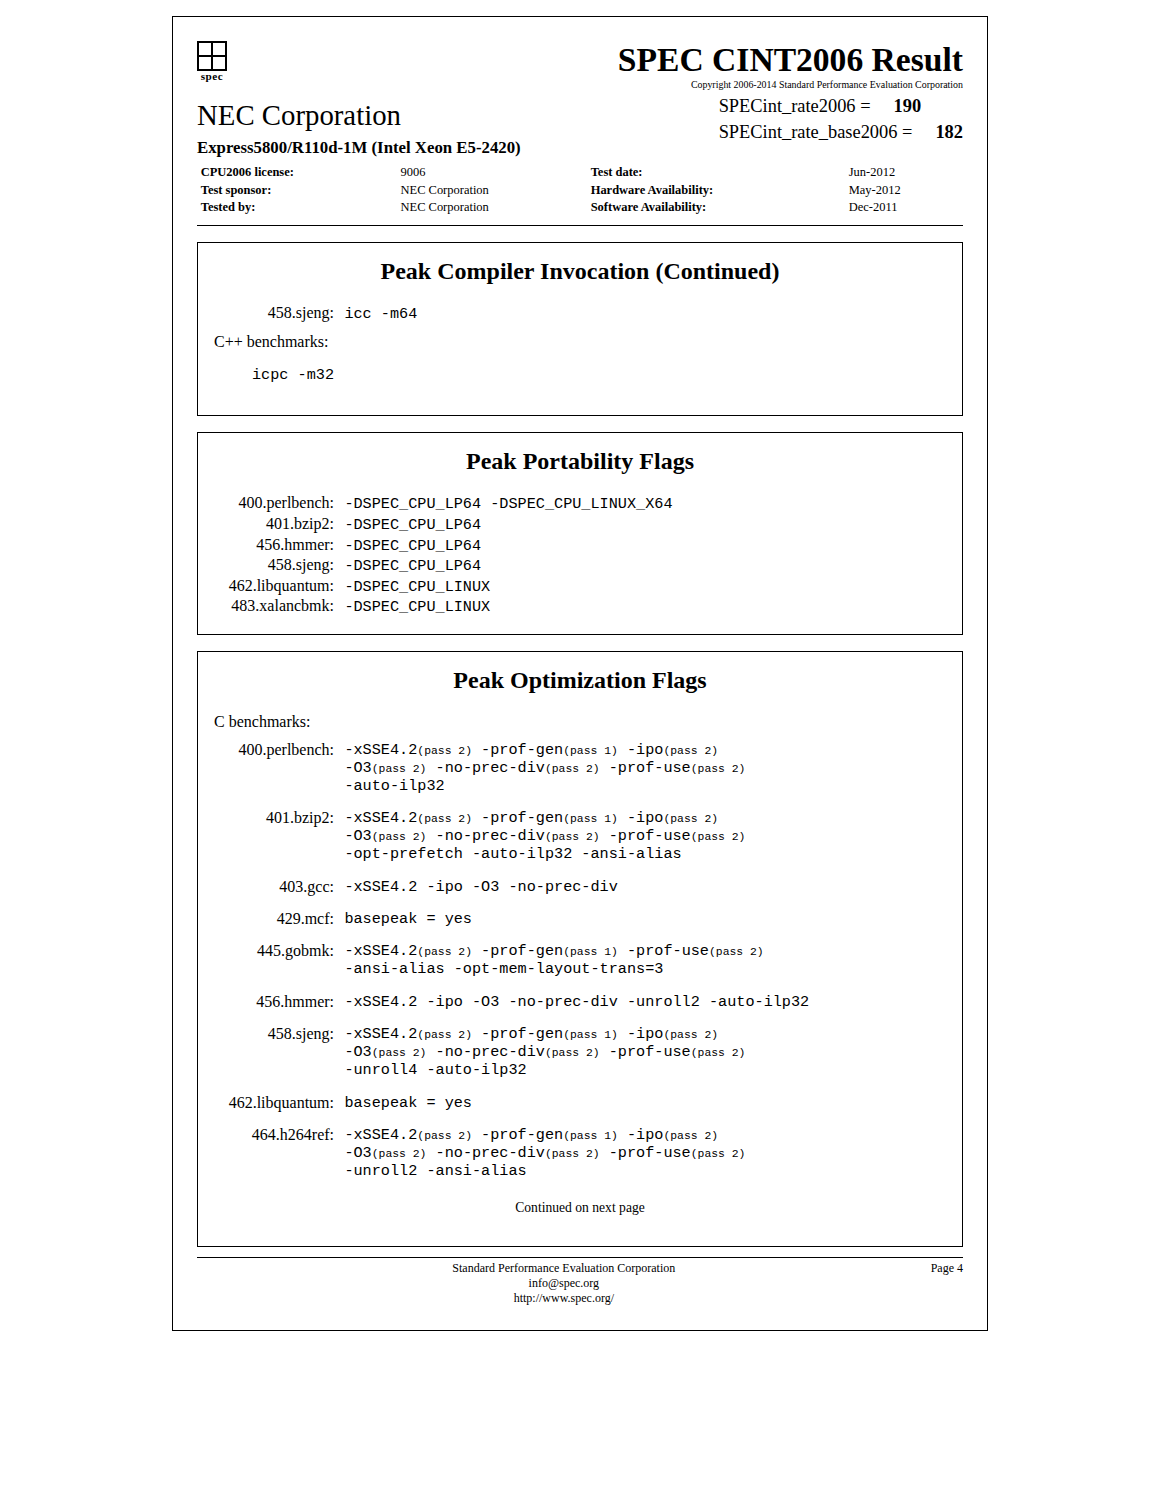spec
SPEC CINT2006 Result
Copyright 2006-2014 Standard Performance Evaluation Corporation
NEC Corporation
Express5800/R110d-1M (Intel Xeon E5-2420)
SPECint_rate2006 = 190
SPECint_rate_base2006 = 182
| CPU2006 license: | 9006 | Test date: | Jun-2012 |
| Test sponsor: | NEC Corporation | Hardware Availability: | May-2012 |
| Tested by: | NEC Corporation | Software Availability: | Dec-2011 |
Peak Compiler Invocation (Continued)
458.sjeng: icc -m64
C++ benchmarks:
icpc -m32
Peak Portability Flags
400.perlbench: -DSPEC_CPU_LP64 -DSPEC_CPU_LINUX_X64
401.bzip2: -DSPEC_CPU_LP64
456.hmmer: -DSPEC_CPU_LP64
458.sjeng: -DSPEC_CPU_LP64
462.libquantum: -DSPEC_CPU_LINUX
483.xalancbmk: -DSPEC_CPU_LINUX
Peak Optimization Flags
C benchmarks:
400.perlbench: -xSSE4.2(pass 2) -prof-gen(pass 1) -ipo(pass 2)
-O3(pass 2) -no-prec-div(pass 2) -prof-use(pass 2)
-auto-ilp32
401.bzip2: -xSSE4.2(pass 2) -prof-gen(pass 1) -ipo(pass 2)
-O3(pass 2) -no-prec-div(pass 2) -prof-use(pass 2)
-opt-prefetch -auto-ilp32 -ansi-alias
403.gcc: -xSSE4.2 -ipo -O3 -no-prec-div
429.mcf: basepeak = yes
445.gobmk: -xSSE4.2(pass 2) -prof-gen(pass 1) -prof-use(pass 2)
-ansi-alias -opt-mem-layout-trans=3
456.hmmer: -xSSE4.2 -ipo -O3 -no-prec-div -unroll2 -auto-ilp32
458.sjeng: -xSSE4.2(pass 2) -prof-gen(pass 1) -ipo(pass 2)
-O3(pass 2) -no-prec-div(pass 2) -prof-use(pass 2)
-unroll4 -auto-ilp32
462.libquantum: basepeak = yes
464.h264ref: -xSSE4.2(pass 2) -prof-gen(pass 1) -ipo(pass 2)
-O3(pass 2) -no-prec-div(pass 2) -prof-use(pass 2)
-unroll2 -ansi-alias
Continued on next page
Standard Performance Evaluation Corporation
info@spec.org
http://www.spec.org/
Page 4